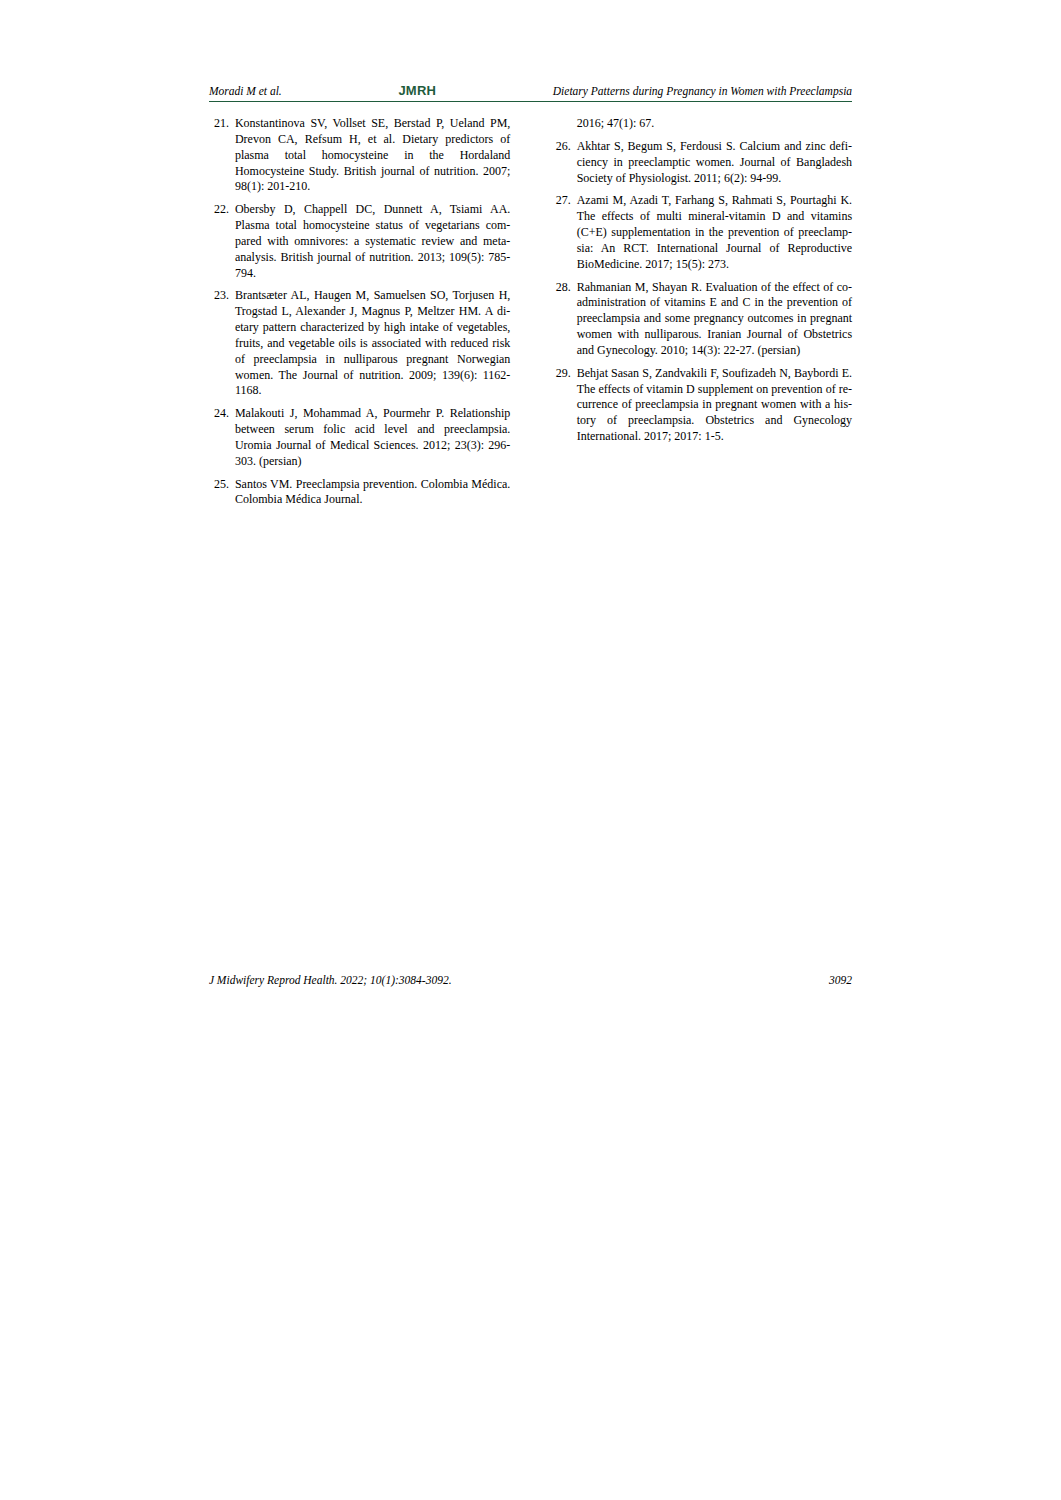Moradi M et al.
JM RH
Dietary Patterns during Pregnancy in Women with Preeclampsia
21. Konstantinova SV, Vollset SE, Berstad P, Ueland PM, Drevon CA, Refsum H, et al. Dietary predictors of plasma total homocysteine in the Hordaland Homocysteine Study. British journal of nutrition. 2007; 98(1): 201-210.
22. Obersby D, Chappell DC, Dunnett A, Tsiami AA. Plasma total homocysteine status of vegetarians compared with omnivores: a systematic review and meta-analysis. British journal of nutrition. 2013; 109(5): 785-794.
23. Brantsæter AL, Haugen M, Samuelsen SO, Torjusen H, Trogstad L, Alexander J, Magnus P, Meltzer HM. A dietary pattern characterized by high intake of vegetables, fruits, and vegetable oils is associated with reduced risk of preeclampsia in nulliparous pregnant Norwegian women. The Journal of nutrition. 2009; 139(6): 1162-1168.
24. Malakouti J, Mohammad A, Pourmehr P. Relationship between serum folic acid level and preeclampsia. Uromia Journal of Medical Sciences. 2012; 23(3): 296-303. (persian)
25. Santos VM. Preeclampsia prevention. Colombia Médica. Colombia Médica Journal.
2016; 47(1): 67.
26. Akhtar S, Begum S, Ferdousi S. Calcium and zinc deficiency in preeclamptic women. Journal of Bangladesh Society of Physiologist. 2011; 6(2): 94-99.
27. Azami M, Azadi T, Farhang S, Rahmati S, Pourtaghi K. The effects of multi mineral-vitamin D and vitamins (C+E) supplementation in the prevention of preeclampsia: An RCT. International Journal of Reproductive BioMedicine. 2017; 15(5): 273.
28. Rahmanian M, Shayan R. Evaluation of the effect of co-administration of vitamins E and C in the prevention of preeclampsia and some pregnancy outcomes in pregnant women with nulliparous. Iranian Journal of Obstetrics and Gynecology. 2010; 14(3): 22-27. (persian)
29. Behjat Sasan S, Zandvakili F, Soufizadeh N, Baybordi E. The effects of vitamin D supplement on prevention of recurrence of preeclampsia in pregnant women with a history of preeclampsia. Obstetrics and Gynecology International. 2017; 2017: 1-5.
J Midwifery Reprod Health. 2022; 10(1):3084-3092.
3092